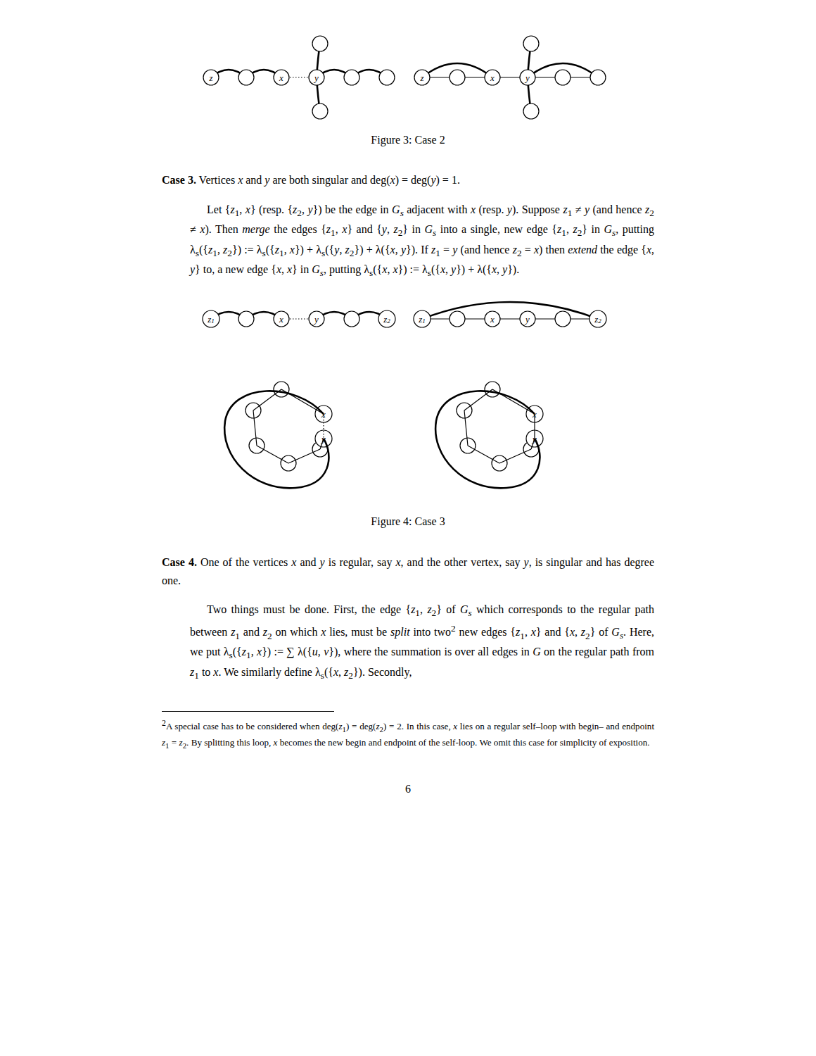z x y z x y
Figure 3: Case 2
Case 3. Vertices x and y are both singular and deg(x) = deg(y) = 1.
Let {z1, x} (resp. {z2, y}) be the edge in Gs adjacent with x (resp. y). Suppose z1 ≠ y (and hence z2 ≠ x). Then merge the edges {z1, x} and {y, z2} in Gs into a single, new edge {z1, z2} in Gs, putting λs({z1, z2}) := λs({z1, x}) + λs({y, z2}) + λ({x, y}). If z1 = y (and hence z2 = x) then extend the edge {x, y} to, a new edge {x, x} in Gs, putting λs({x, x}) := λs({x, y}) + λ({x, y}).
z1 x y z2 z1 x y z2 x y x y
Figure 4: Case 3
Case 4. One of the vertices x and y is regular, say x, and the other vertex, say y, is singular and has degree one.
Two things must be done. First, the edge {z1, z2} of Gs which corresponds to the regular path between z1 and z2 on which x lies, must be split into two2 new edges {z1, x} and {x, z2} of Gs. Here, we put λs({z1, x}) := ∑ λ({u, v}), where the summation is over all edges in G on the regular path from z1 to x. We similarly define λs({x, z2}). Secondly,
2A special case has to be considered when deg(z1) = deg(z2) = 2. In this case, x lies on a regular self–loop with begin– and endpoint z1 = z2. By splitting this loop, x becomes the new begin and endpoint of the self-loop. We omit this case for simplicity of exposition.
6